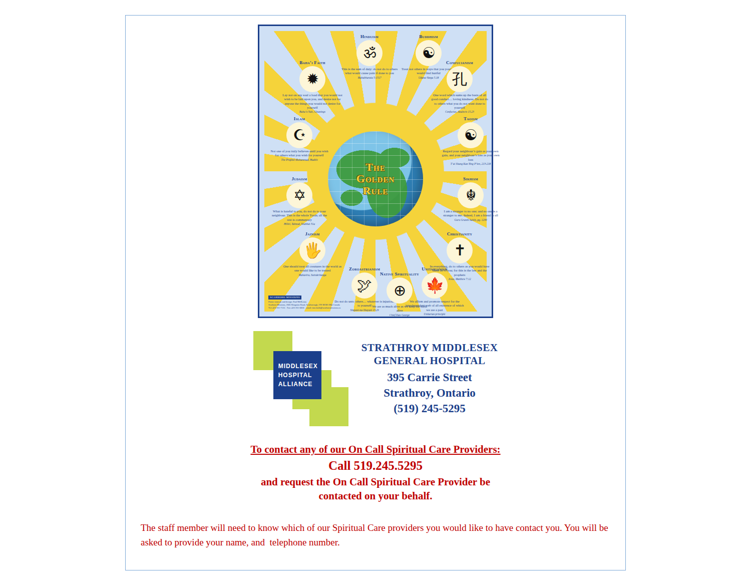Hinduism
ॐ
This is the sum of duty: do not do to others what would cause pain if done to you Mahabharata 5:1517
Buddhism
☯
Treat not others in ways that you yourself would find hurtful Udana-Varga 5.18
Baha’i Faith
✹
Lay not on any soul a load that you would not wish to be laid upon you, and desire not for anyone the things you would not desire for yourself Baha’u’llah, Gleanings
Confucianism
孔
One word which sums up the basis of all good conduct… loving kindness. Do not do to others what you do not want done to yourself Confucius, Analects 15.23
Islam
☪
Not one of you truly believes until you wish for others what you wish for yourself The Prophet Muhammad, Hadith
Taoism
☯
Regard your neighbour’s gain as your own gain, and your neighbour’s loss as your own loss T’ai Shang Kan Ying P’ien, 213-218
Judaism
✡
What is hateful to you, do not do to your neighbour. This is the whole Torah; all the rest is commentary Hillel, Talmud, Shabbat 31a
Sikhism
☬
I am a stranger to no one; and no one is a stranger to me. Indeed, I am a friend to all Guru Granth Sahib, pg. 1299
Jainism
🖐
One should treat all creatures in the world as one would like to be treated Mahavira, Sutrakritanga
Christianity
✝
In everything, do to others as you would have them do to you; for this is the law and the prophets Jesus, Matthew 7:12
Zoroastrianism
🕊
Do not do unto others… whatever is injurious to yourself Shayast-na-Shayast 13.29
Unitarianism
🍁
We affirm and promote respect for the interdependent web of all existence of which we are a part Unitarian principle
Native Spirituality
⊕
We are as much alive as we keep the earth alive Chief Dan George
The Golden Rule
SCARBORO MISSIONS
Poster concept and design: Paul McKenna
Scarboro Missions, 2685 Kingston Road, Scarborough, ON M1M 1M4 Canada
Tel: 416-261-7135 Fax: 416-261-0820 email: interfaith@scarboromissions.ca
MIDDLESEX HOSPITAL ALLIANCE
STRATHROY MIDDLESEX
GENERAL HOSPITAL
395 Carrie Street
Strathroy, Ontario
(519) 245-5295
To contact any of our On Call Spiritual Care Providers:
Call 519.245.5295
and request the On Call Spiritual Care Provider be
contacted on your behalf.
The staff member will need to know which of our Spiritual Care providers you would like to have contact you. You will be asked to provide your name, and telephone number.